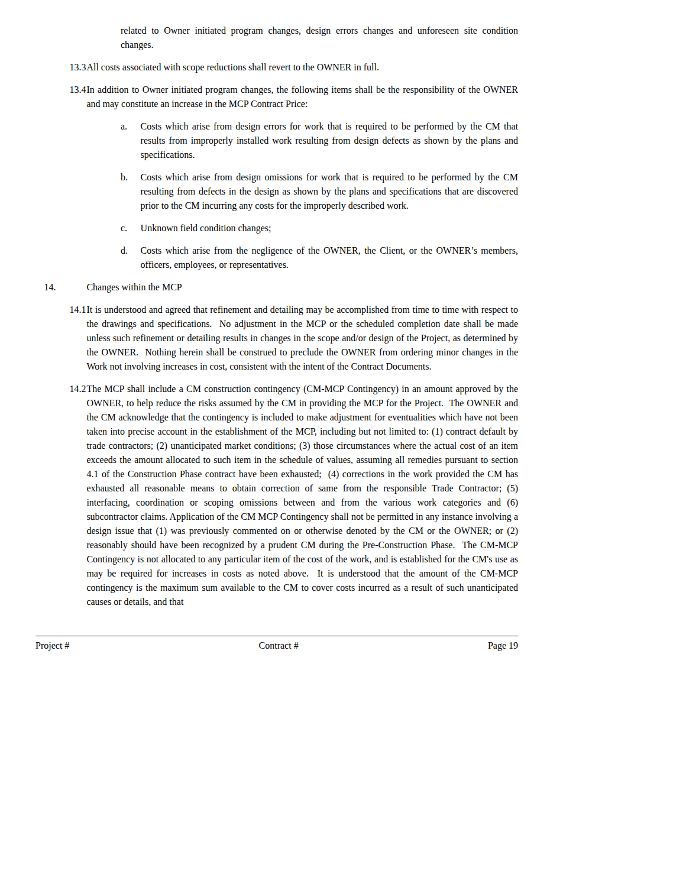related to Owner initiated program changes, design errors changes and unforeseen site condition changes.
13.3
All costs associated with scope reductions shall revert to the OWNER in full.
13.4
In addition to Owner initiated program changes, the following items shall be the responsibility of the OWNER and may constitute an increase in the MCP Contract Price:
a.
Costs which arise from design errors for work that is required to be performed by the CM that results from improperly installed work resulting from design defects as shown by the plans and specifications.
b.
Costs which arise from design omissions for work that is required to be performed by the CM resulting from defects in the design as shown by the plans and specifications that are discovered prior to the CM incurring any costs for the improperly described work.
c.
Unknown field condition changes;
d.
Costs which arise from the negligence of the OWNER, the Client, or the OWNER’s members, officers, employees, or representatives.
14.
Changes within the MCP
14.1
It is understood and agreed that refinement and detailing may be accomplished from time to time with respect to the drawings and specifications. No adjustment in the MCP or the scheduled completion date shall be made unless such refinement or detailing results in changes in the scope and/or design of the Project, as determined by the OWNER. Nothing herein shall be construed to preclude the OWNER from ordering minor changes in the Work not involving increases in cost, consistent with the intent of the Contract Documents.
14.2
The MCP shall include a CM construction contingency (CM-MCP Contingency) in an amount approved by the OWNER, to help reduce the risks assumed by the CM in providing the MCP for the Project. The OWNER and the CM acknowledge that the contingency is included to make adjustment for eventualities which have not been taken into precise account in the establishment of the MCP, including but not limited to: (1) contract default by trade contractors; (2) unanticipated market conditions; (3) those circumstances where the actual cost of an item exceeds the amount allocated to such item in the schedule of values, assuming all remedies pursuant to section 4.1 of the Construction Phase contract have been exhausted; (4) corrections in the work provided the CM has exhausted all reasonable means to obtain correction of same from the responsible Trade Contractor; (5) interfacing, coordination or scoping omissions between and from the various work categories and (6) subcontractor claims. Application of the CM MCP Contingency shall not be permitted in any instance involving a design issue that (1) was previously commented on or otherwise denoted by the CM or the OWNER; or (2) reasonably should have been recognized by a prudent CM during the Pre-Construction Phase. The CM-MCP Contingency is not allocated to any particular item of the cost of the work, and is established for the CM's use as may be required for increases in costs as noted above. It is understood that the amount of the CM-MCP contingency is the maximum sum available to the CM to cover costs incurred as a result of such unanticipated causes or details, and that
Project #
Contract #
Page 19